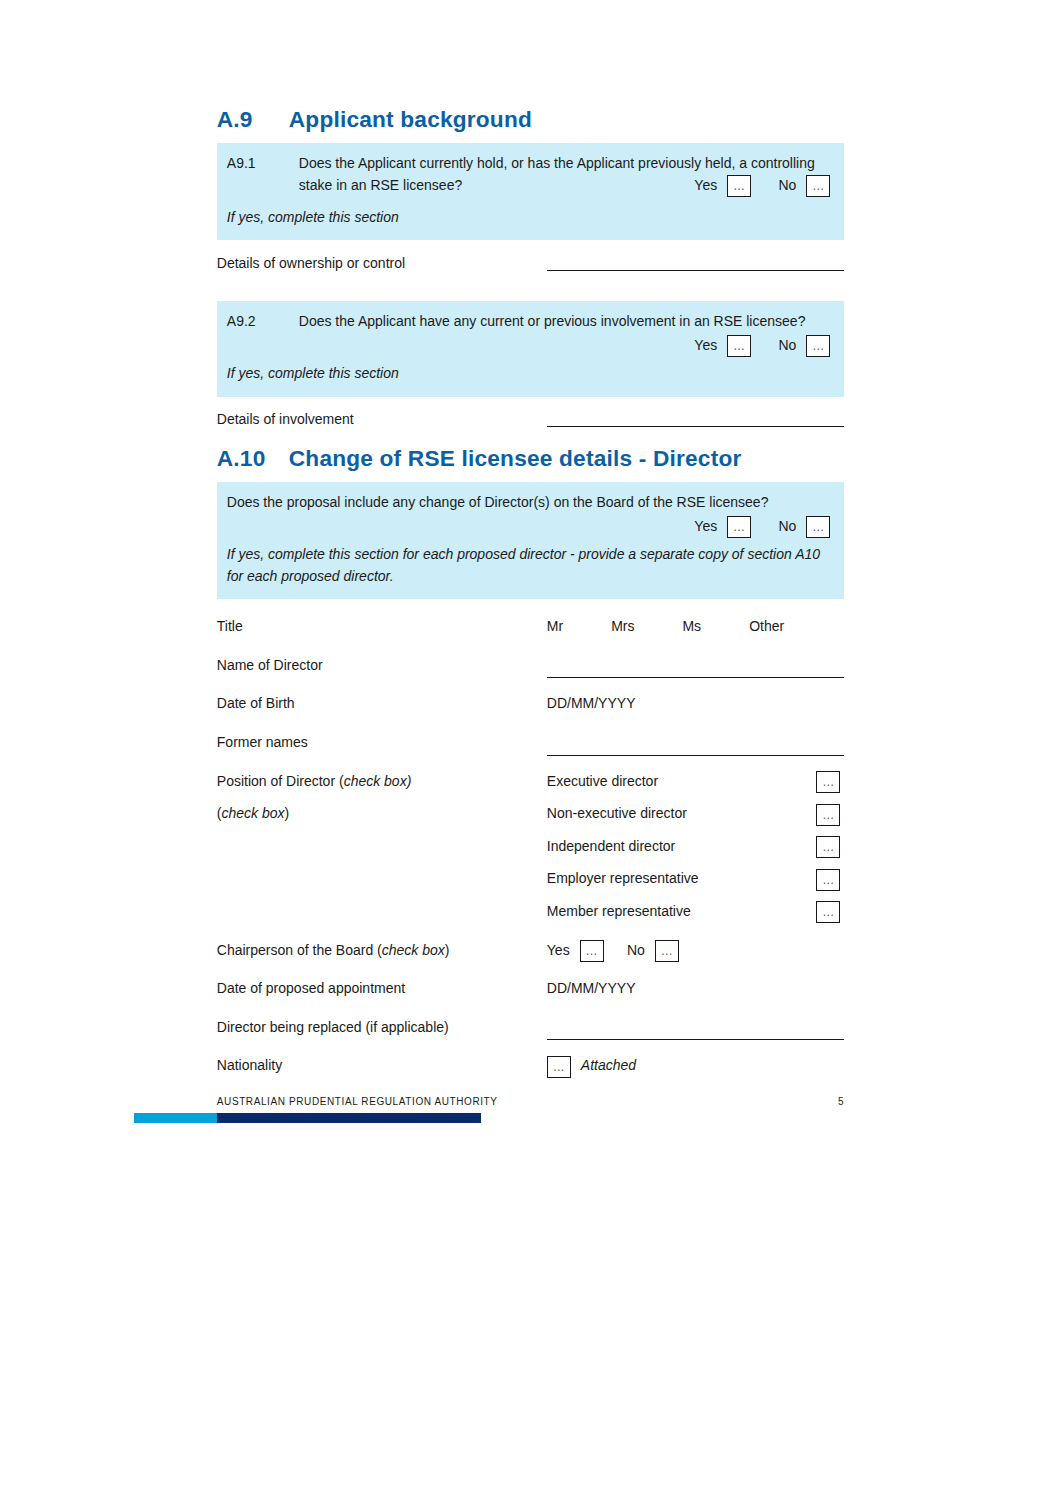A.9 Applicant background
A9.1
Does the Applicant currently hold, or has the Applicant previously held, a controlling stake in an RSE licensee? Yes … No …
If yes, complete this section
Details of ownership or control
A9.2
Does the Applicant have any current or previous involvement in an RSE licensee?
Yes … No …
If yes, complete this section
Details of involvement
A.10 Change of RSE licensee details - Director
Does the proposal include any change of Director(s) on the Board of the RSE licensee?
Yes … No …
If yes, complete this section for each proposed director - provide a separate copy of section A10 for each proposed director.
Title
Mr Mrs Ms Other
Name of Director
Date of Birth
DD/MM/YYYY
Former names
Position of Director (check box)
(check box)
Executive director…
Non-executive director…
Independent director…
Employer representative…
Member representative…
Chairperson of the Board (check box)
Yes … No …
Date of proposed appointment
DD/MM/YYYY
Director being replaced (if applicable)
Nationality
…Attached
AUSTRALIAN PRUDENTIAL REGULATION AUTHORITY
5